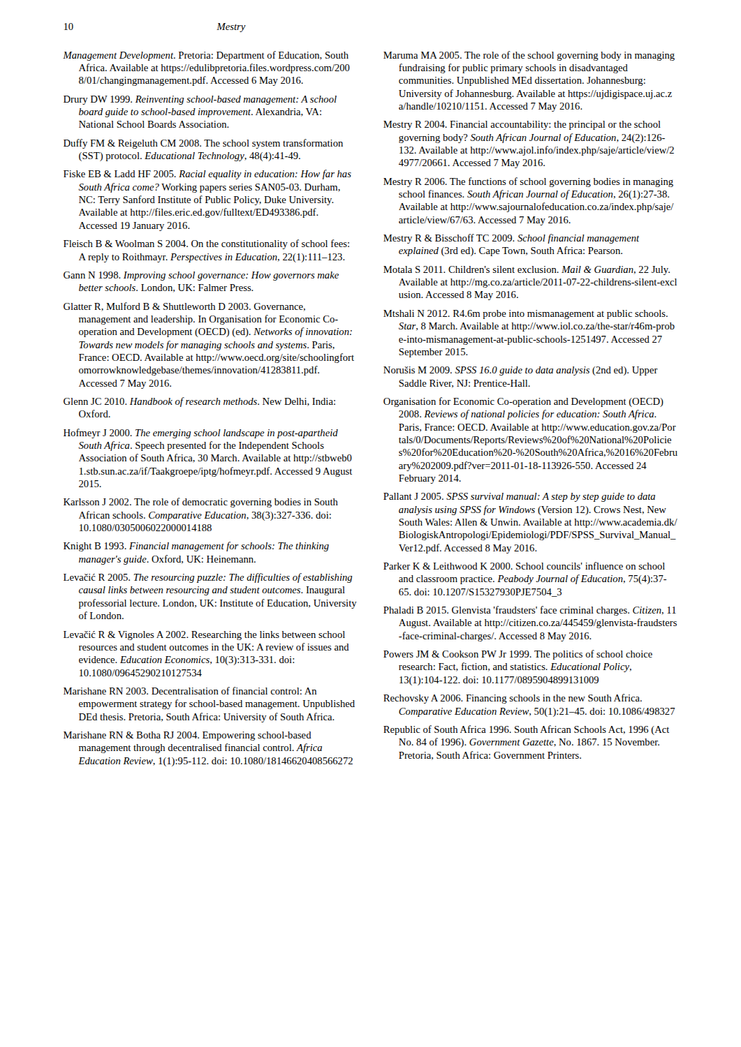10 Mestry
Management Development. Pretoria: Department of Education, South Africa. Available at https://edulibpretoria.files.wordpress.com/2008/01/changingmanagement.pdf. Accessed 6 May 2016.
Drury DW 1999. Reinventing school-based management: A school board guide to school-based improvement. Alexandria, VA: National School Boards Association.
Duffy FM & Reigeluth CM 2008. The school system transformation (SST) protocol. Educational Technology, 48(4):41-49.
Fiske EB & Ladd HF 2005. Racial equality in education: How far has South Africa come? Working papers series SAN05-03. Durham, NC: Terry Sanford Institute of Public Policy, Duke University. Available at http://files.eric.ed.gov/fulltext/ED493386.pdf. Accessed 19 January 2016.
Fleisch B & Woolman S 2004. On the constitutionality of school fees: A reply to Roithmayr. Perspectives in Education, 22(1):111–123.
Gann N 1998. Improving school governance: How governors make better schools. London, UK: Falmer Press.
Glatter R, Mulford B & Shuttleworth D 2003. Governance, management and leadership. In Organisation for Economic Co-operation and Development (OECD) (ed). Networks of innovation: Towards new models for managing schools and systems. Paris, France: OECD. Available at http://www.oecd.org/site/schoolingfortomorrowknowledgebase/themes/innovation/41283811.pdf. Accessed 7 May 2016.
Glenn JC 2010. Handbook of research methods. New Delhi, India: Oxford.
Hofmeyr J 2000. The emerging school landscape in post-apartheid South Africa. Speech presented for the Independent Schools Association of South Africa, 30 March. Available at http://stbweb01.stb.sun.ac.za/if/Taakgroepe/iptg/hofmeyr.pdf. Accessed 9 August 2015.
Karlsson J 2002. The role of democratic governing bodies in South African schools. Comparative Education, 38(3):327-336. doi: 10.1080/0305006022000014188
Knight B 1993. Financial management for schools: The thinking manager's guide. Oxford, UK: Heinemann.
Levačić R 2005. The resourcing puzzle: The difficulties of establishing causal links between resourcing and student outcomes. Inaugural professorial lecture. London, UK: Institute of Education, University of London.
Levačić R & Vignoles A 2002. Researching the links between school resources and student outcomes in the UK: A review of issues and evidence. Education Economics, 10(3):313-331. doi: 10.1080/09645290210127534
Marishane RN 2003. Decentralisation of financial control: An empowerment strategy for school-based management. Unpublished DEd thesis. Pretoria, South Africa: University of South Africa.
Marishane RN & Botha RJ 2004. Empowering school-based management through decentralised financial control. Africa Education Review, 1(1):95-112. doi: 10.1080/18146620408566272
Maruma MA 2005. The role of the school governing body in managing fundraising for public primary schools in disadvantaged communities. Unpublished MEd dissertation. Johannesburg: University of Johannesburg. Available at https://ujdigispace.uj.ac.za/handle/10210/1151. Accessed 7 May 2016.
Mestry R 2004. Financial accountability: the principal or the school governing body? South African Journal of Education, 24(2):126-132. Available at http://www.ajol.info/index.php/saje/article/view/24977/20661. Accessed 7 May 2016.
Mestry R 2006. The functions of school governing bodies in managing school finances. South African Journal of Education, 26(1):27-38. Available at http://www.sajournalofeducation.co.za/index.php/saje/article/view/67/63. Accessed 7 May 2016.
Mestry R & Bisschoff TC 2009. School financial management explained (3rd ed). Cape Town, South Africa: Pearson.
Motala S 2011. Children's silent exclusion. Mail & Guardian, 22 July. Available at http://mg.co.za/article/2011-07-22-childrens-silent-exclusion. Accessed 8 May 2016.
Mtshali N 2012. R4.6m probe into mismanagement at public schools. Star, 8 March. Available at http://www.iol.co.za/the-star/r46m-probe-into-mismanagement-at-public-schools-1251497. Accessed 27 September 2015.
Norušis M 2009. SPSS 16.0 guide to data analysis (2nd ed). Upper Saddle River, NJ: Prentice-Hall.
Organisation for Economic Co-operation and Development (OECD) 2008. Reviews of national policies for education: South Africa. Paris, France: OECD. Available at http://www.education.gov.za/Portals/0/Documents/Reports/Reviews%20of%20National%20Policies%20for%20Education%20-%20South%20Africa,%2016%20February%202009.pdf?ver=2011-01-18-113926-550. Accessed 24 February 2014.
Pallant J 2005. SPSS survival manual: A step by step guide to data analysis using SPSS for Windows (Version 12). Crows Nest, New South Wales: Allen & Unwin. Available at http://www.academia.dk/BiologiskAntropologi/Epidemiologi/PDF/SPSS_Survival_Manual_Ver12.pdf. Accessed 8 May 2016.
Parker K & Leithwood K 2000. School councils' influence on school and classroom practice. Peabody Journal of Education, 75(4):37-65. doi: 10.1207/S15327930PJE7504_3
Phaladi B 2015. Glenvista 'fraudsters' face criminal charges. Citizen, 11 August. Available at http://citizen.co.za/445459/glenvista-fraudsters-face-criminal-charges/. Accessed 8 May 2016.
Powers JM & Cookson PW Jr 1999. The politics of school choice research: Fact, fiction, and statistics. Educational Policy, 13(1):104-122. doi: 10.1177/0895904899131009
Rechovsky A 2006. Financing schools in the new South Africa. Comparative Education Review, 50(1):21–45. doi: 10.1086/498327
Republic of South Africa 1996. South African Schools Act, 1996 (Act No. 84 of 1996). Government Gazette, No. 1867. 15 November. Pretoria, South Africa: Government Printers.